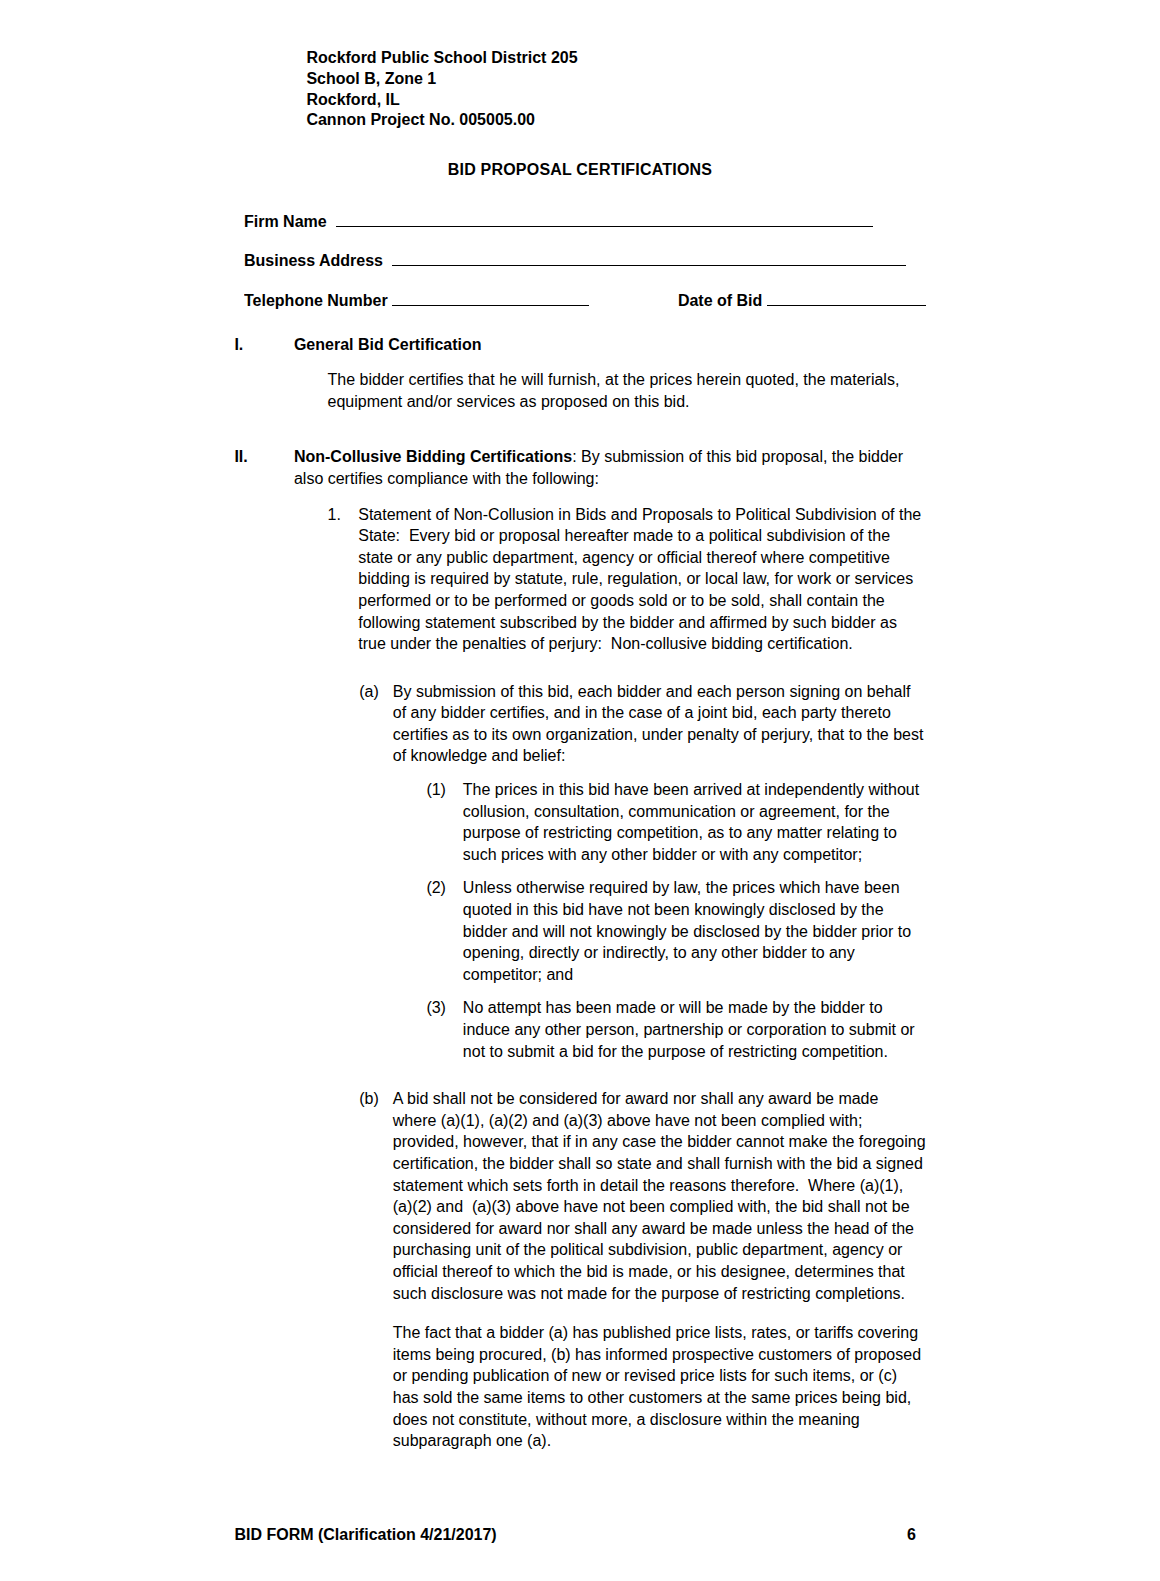Rockford Public School District 205
School B, Zone 1
Rockford, IL
Cannon Project No. 005005.00
BID PROPOSAL CERTIFICATIONS
Firm Name
Business Address
Telephone Number Date of Bid
I.
General Bid Certification
The bidder certifies that he will furnish, at the prices herein quoted, the materials, equipment and/or services as proposed on this bid.
II.
Non-Collusive Bidding Certifications: By submission of this bid proposal, the bidder also certifies compliance with the following:
1.
Statement of Non-Collusion in Bids and Proposals to Political Subdivision of the State: Every bid or proposal hereafter made to a political subdivision of the state or any public department, agency or official thereof where competitive bidding is required by statute, rule, regulation, or local law, for work or services performed or to be performed or goods sold or to be sold, shall contain the following statement subscribed by the bidder and affirmed by such bidder as true under the penalties of perjury: Non-collusive bidding certification.
(a)
By submission of this bid, each bidder and each person signing on behalf of any bidder certifies, and in the case of a joint bid, each party thereto certifies as to its own organization, under penalty of perjury, that to the best of knowledge and belief:
(1)
The prices in this bid have been arrived at independently without collusion, consultation, communication or agreement, for the purpose of restricting competition, as to any matter relating to such prices with any other bidder or with any competitor;
(2)
Unless otherwise required by law, the prices which have been quoted in this bid have not been knowingly disclosed by the bidder and will not knowingly be disclosed by the bidder prior to opening, directly or indirectly, to any other bidder to any competitor; and
(3)
No attempt has been made or will be made by the bidder to induce any other person, partnership or corporation to submit or not to submit a bid for the purpose of restricting competition.
(b)
A bid shall not be considered for award nor shall any award be made where (a)(1), (a)(2) and (a)(3) above have not been complied with; provided, however, that if in any case the bidder cannot make the foregoing certification, the bidder shall so state and shall furnish with the bid a signed statement which sets forth in detail the reasons therefore. Where (a)(1), (a)(2) and (a)(3) above have not been complied with, the bid shall not be considered for award nor shall any award be made unless the head of the purchasing unit of the political subdivision, public department, agency or official thereof to which the bid is made, or his designee, determines that such disclosure was not made for the purpose of restricting completions.
The fact that a bidder (a) has published price lists, rates, or tariffs covering items being procured, (b) has informed prospective customers of proposed or pending publication of new or revised price lists for such items, or (c) has sold the same items to other customers at the same prices being bid, does not constitute, without more, a disclosure within the meaning subparagraph one (a).
BID FORM (Clarification 4/21/2017)
6